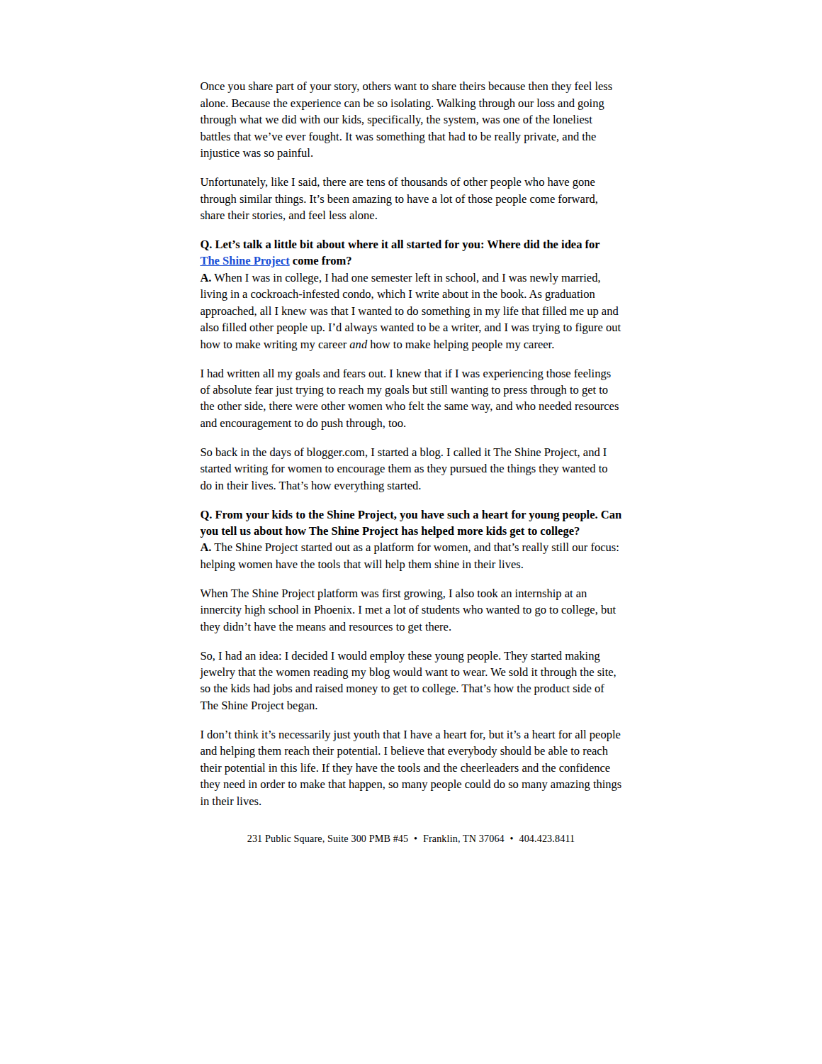Once you share part of your story, others want to share theirs because then they feel less alone. Because the experience can be so isolating. Walking through our loss and going through what we did with our kids, specifically, the system, was one of the loneliest battles that we’ve ever fought. It was something that had to be really private, and the injustice was so painful.
Unfortunately, like I said, there are tens of thousands of other people who have gone through similar things. It’s been amazing to have a lot of those people come forward, share their stories, and feel less alone.
Q. Let’s talk a little bit about where it all started for you: Where did the idea for The Shine Project come from?
A. When I was in college, I had one semester left in school, and I was newly married, living in a cockroach-infested condo, which I write about in the book. As graduation approached, all I knew was that I wanted to do something in my life that filled me up and also filled other people up. I’d always wanted to be a writer, and I was trying to figure out how to make writing my career and how to make helping people my career.
I had written all my goals and fears out. I knew that if I was experiencing those feelings of absolute fear just trying to reach my goals but still wanting to press through to get to the other side, there were other women who felt the same way, and who needed resources and encouragement to do push through, too.
So back in the days of blogger.com, I started a blog. I called it The Shine Project, and I started writing for women to encourage them as they pursued the things they wanted to do in their lives. That’s how everything started.
Q. From your kids to the Shine Project, you have such a heart for young people. Can you tell us about how The Shine Project has helped more kids get to college?
A. The Shine Project started out as a platform for women, and that’s really still our focus: helping women have the tools that will help them shine in their lives.
When The Shine Project platform was first growing, I also took an internship at an innercity high school in Phoenix. I met a lot of students who wanted to go to college, but they didn’t have the means and resources to get there.
So, I had an idea: I decided I would employ these young people. They started making jewelry that the women reading my blog would want to wear. We sold it through the site, so the kids had jobs and raised money to get to college. That’s how the product side of The Shine Project began.
I don’t think it’s necessarily just youth that I have a heart for, but it’s a heart for all people and helping them reach their potential. I believe that everybody should be able to reach their potential in this life. If they have the tools and the cheerleaders and the confidence they need in order to make that happen, so many people could do so many amazing things in their lives.
231 Public Square, Suite 300 PMB #45•Franklin, TN 37064•404.423.8411